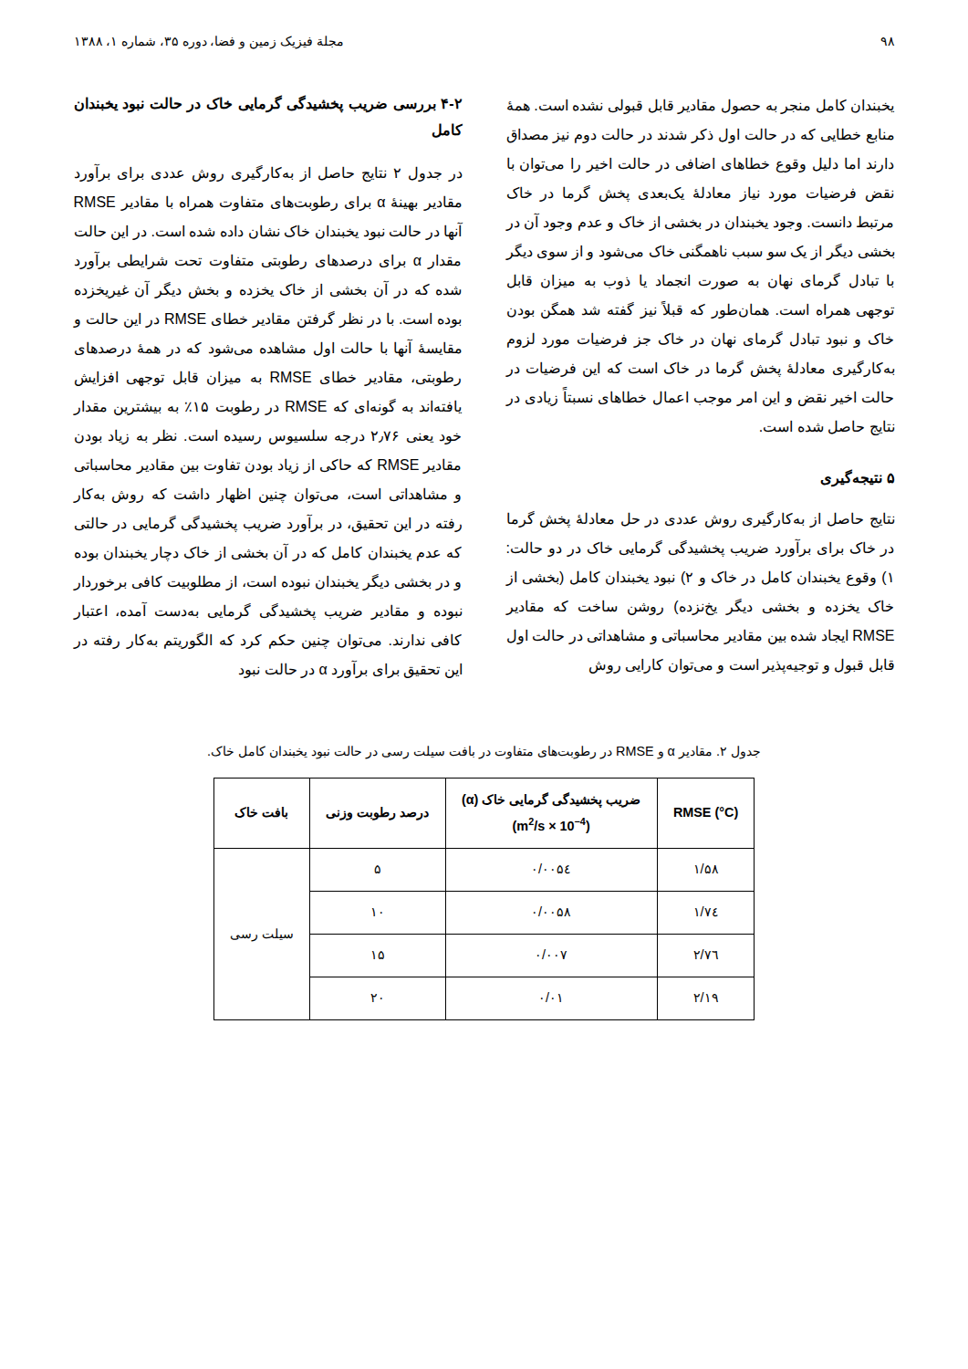۹۸ مجلة فیزیک زمین و فضا، دوره ۳۵، شماره ۱، ۱۳۸۸
یخبندان کامل منجر به حصول مقادیر قابل قبولی نشده است. همۀ منابع خطایی که در حالت اول ذکر شدند در حالت دوم نیز مصداق دارند اما دلیل وقوع خطاهای اضافی در حالت اخیر را می‌توان با نقض فرضیات مورد نیاز معادلۀ یک‌بعدی پخش گرما در خاک مرتبط دانست. وجود یخبندان در بخشی از خاک و عدم وجود آن در بخشی دیگر از یک سو سبب ناهمگنی خاک می‌شود و از سوی دیگر با تبادل گرمای نهان به صورت انجماد یا ذوب به میزان قابل توجهی همراه است. همان‌طور که قبلاً نیز گفته شد همگن بودن خاک و نبود تبادل گرمای نهان در خاک جز فرضیات مورد لزوم به‌کارگیری معادلۀ پخش گرما در خاک است که این فرضیات در حالت اخیر نقض و این امر موجب اعمال خطاهای نسبتاً زیادی در نتایج حاصل شده است.
۵ نتیجه‌گیری
نتایج حاصل از به‌کارگیری روش عددی در حل معادلۀ پخش گرما در خاک برای برآورد ضریب پخشیدگی گرمایی خاک در دو حالت: ۱) وقوع یخبندان کامل در خاک و ۲) نبود یخبندان کامل (بخشی از خاک یخزده و بخشی دیگر یخ‌نزده) روشن ساخت که مقادیر RMSE ایجاد شده بین مقادیر محاسباتی و مشاهداتی در حالت اول قابل قبول و توجیه‌پذیر است و می‌توان کارایی روش
۴-۲ بررسی ضریب پخشیدگی گرمایی خاک در حالت نبود یخبندان کامل
در جدول ۲ نتایج حاصل از به‌کارگیری روش عددی برای برآورد مقادیر بهینۀ α برای رطوبت‌های متفاوت همراه با مقادیر RMSE آنها در حالت نبود یخبندان خاک نشان داده شده است. در این حالت مقدار α برای درصدهای رطوبتی متفاوت تحت شرایطی برآورد شده که در آن بخشی از خاک یخزده و بخش دیگر آن غیریخزده بوده است. با در نظر گرفتن مقادیر خطای RMSE در این حالت و مقایسۀ آنها با حالت اول مشاهده می‌شود که در همۀ درصدهای رطوبتی، مقادیر خطای RMSE به میزان قابل توجهی افزایش یافته‌اند به گونه‌ای که RMSE در رطوبت ۱۵٪ به بیشترین مقدار خود یعنی ۲٫۷۶ درجه سلسیوس رسیده است. نظر به زیاد بودن مقادیر RMSE که حاکی از زیاد بودن تفاوت بین مقادیر محاسباتی و مشاهداتی است، می‌توان چنین اظهار داشت که روش به‌کار رفته در این تحقیق، در برآورد ضریب پخشیدگی گرمایی در حالتی که عدم یخبندان کامل که در آن بخشی از خاک دچار یخبندان بوده و در بخشی دیگر یخبندان نبوده است، از مطلوبیت کافی برخوردار نبوده و مقادیر ضریب پخشیدگی گرمایی به‌دست آمده، اعتبار کافی ندارند. می‌توان چنین حکم کرد که الگوریتم به‌کار رفته در این تحقیق برای برآورد α در حالت نبود
جدول ۲. مقادیر α و RMSE در رطوبت‌های متفاوت در بافت سیلت رسی در حالت نبود یخبندان کامل خاک.
| RMSE (°C) | ضریب پخشیدگی گرمایی خاک ( α ) (m 2 /s × 10 −4 ) | درصد رطوبت وزنی | بافت خاک |
| --- | --- | --- | --- |
| ۱/۵۸ | ۰/۰۰۵٤ | ۵ | سیلت رسی |
| ۱/۷٤ | ۰/۰۰۵۸ | ۱۰ |
| ۲/۷٦ | ۰/۰۰۷ | ۱۵ |
| ۲/۱۹ | ۰/۰۱ | ۲۰ |